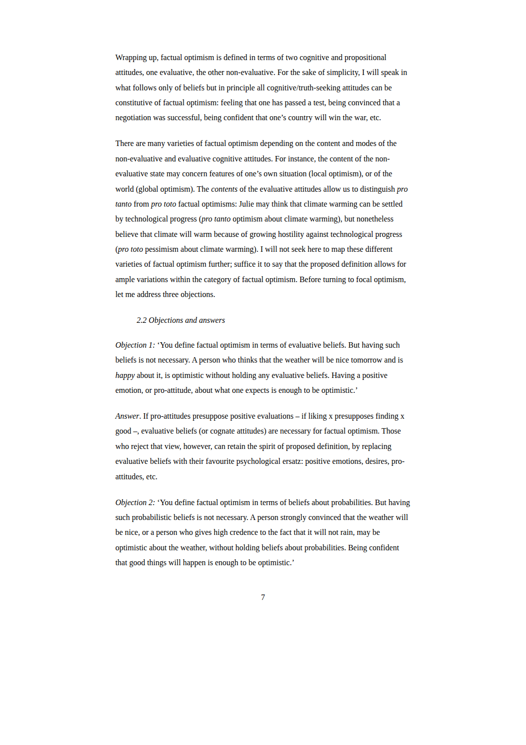Wrapping up, factual optimism is defined in terms of two cognitive and propositional attitudes, one evaluative, the other non-evaluative. For the sake of simplicity, I will speak in what follows only of beliefs but in principle all cognitive/truth-seeking attitudes can be constitutive of factual optimism: feeling that one has passed a test, being convinced that a negotiation was successful, being confident that one’s country will win the war, etc.
There are many varieties of factual optimism depending on the content and modes of the non-evaluative and evaluative cognitive attitudes. For instance, the content of the non-evaluative state may concern features of one’s own situation (local optimism), or of the world (global optimism). The contents of the evaluative attitudes allow us to distinguish pro tanto from pro toto factual optimisms: Julie may think that climate warming can be settled by technological progress (pro tanto optimism about climate warming), but nonetheless believe that climate will warm because of growing hostility against technological progress (pro toto pessimism about climate warming). I will not seek here to map these different varieties of factual optimism further; suffice it to say that the proposed definition allows for ample variations within the category of factual optimism. Before turning to focal optimism, let me address three objections.
2.2 Objections and answers
Objection 1: ‘You define factual optimism in terms of evaluative beliefs. But having such beliefs is not necessary. A person who thinks that the weather will be nice tomorrow and is happy about it, is optimistic without holding any evaluative beliefs. Having a positive emotion, or pro-attitude, about what one expects is enough to be optimistic.’
Answer. If pro-attitudes presuppose positive evaluations – if liking x presupposes finding x good –, evaluative beliefs (or cognate attitudes) are necessary for factual optimism. Those who reject that view, however, can retain the spirit of proposed definition, by replacing evaluative beliefs with their favourite psychological ersatz: positive emotions, desires, pro-attitudes, etc.
Objection 2: ‘You define factual optimism in terms of beliefs about probabilities. But having such probabilistic beliefs is not necessary. A person strongly convinced that the weather will be nice, or a person who gives high credence to the fact that it will not rain, may be optimistic about the weather, without holding beliefs about probabilities. Being confident that good things will happen is enough to be optimistic.’
7